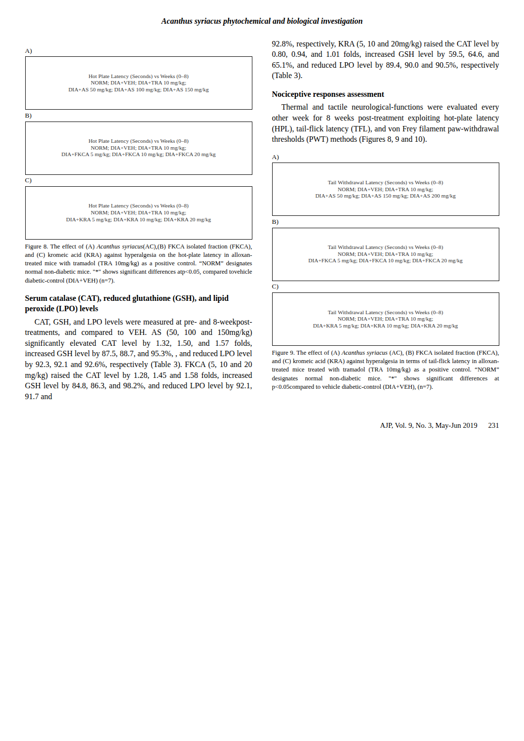Acanthus syriacus phytochemical and biological investigation
A)
Hot Plate Latency (Seconds) vs Weeks (0–8)
NORM; DIA+VEH; DIA+TRA 10 mg/kg;
DIA+AS 50 mg/kg; DIA+AS 100 mg/kg; DIA+AS 150 mg/kg
B)
Hot Plate Latency (Seconds) vs Weeks (0–8)
NORM; DIA+VEH; DIA+TRA 10 mg/kg;
DIA+FKCA 5 mg/kg; DIA+FKCA 10 mg/kg; DIA+FKCA 20 mg/kg
C)
Hot Plate Latency (Seconds) vs Weeks (0–8)
NORM; DIA+VEH; DIA+TRA 10 mg/kg;
DIA+KRA 5 mg/kg; DIA+KRA 10 mg/kg; DIA+KRA 20 mg/kg
Figure 8. The effect of (A) Acanthus syriacus(AC),(B) FKCA isolated fraction (FKCA), and (C) kromeic acid (KRA) against hyperalgesia on the hot-plate latency in alloxan-treated mice with tramadol (TRA 10mg/kg) as a positive control. “NORM” designates normal non-diabetic mice. "*" shows significant differences atp<0.05, compared tovehicle diabetic-control (DIA+VEH) (n=7).
Serum catalase (CAT), reduced glutathione (GSH), and lipid peroxide (LPO) levels
CAT, GSH, and LPO levels were measured at pre- and 8-weekpost-treatments, and compared to VEH. AS (50, 100 and 150mg/kg) significantly elevated CAT level by 1.32, 1.50, and 1.57 folds, increased GSH level by 87.5, 88.7, and 95.3%, , and reduced LPO level by 92.3, 92.1 and 92.6%, respectively (Table 3). FKCA (5, 10 and 20 mg/kg) raised the CAT level by 1.28, 1.45 and 1.58 folds, increased GSH level by 84.8, 86.3, and 98.2%, and reduced LPO level by 92.1, 91.7 and
92.8%, respectively, KRA (5, 10 and 20mg/kg) raised the CAT level by 0.80, 0.94, and 1.01 folds, increased GSH level by 59.5, 64.6, and 65.1%, and reduced LPO level by 89.4, 90.0 and 90.5%, respectively (Table 3).
Nociceptive responses assessment
Thermal and tactile neurological-functions were evaluated every other week for 8 weeks post-treatment exploiting hot-plate latency (HPL), tail-flick latency (TFL), and von Frey filament paw-withdrawal thresholds (PWT) methods (Figures 8, 9 and 10).
A)
Tail Withdrawal Latency (Seconds) vs Weeks (0–8)
NORM; DIA+VEH; DIA+TRA 10 mg/kg;
DIA+AS 50 mg/kg; DIA+AS 150 mg/kg; DIA+AS 200 mg/kg
B)
Tail Withdrawal Latency (Seconds) vs Weeks (0–8)
NORM; DIA+VEH; DIA+TRA 10 mg/kg;
DIA+FKCA 5 mg/kg; DIA+FKCA 10 mg/kg; DIA+FKCA 20 mg/kg
C)
Tail Withdrawal Latency (Seconds) vs Weeks (0–8)
NORM; DIA+VEH; DIA+TRA 10 mg/kg;
DIA+KRA 5 mg/kg; DIA+KRA 10 mg/kg; DIA+KRA 20 mg/kg
Figure 9. The effect of (A) Acanthus syriacus (AC), (B) FKCA isolated fraction (FKCA), and (C) kromeic acid (KRA) against hyperalgesia in terms of tail-flick latency in alloxan-treated mice treated with tramadol (TRA 10mg/kg) as a positive control. “NORM” designates normal non-diabetic mice. "*" shows significant differences at p<0.05compared to vehicle diabetic-control (DIA+VEH), (n=7).
AJP, Vol. 9, No. 3, May-Jun 2019 231